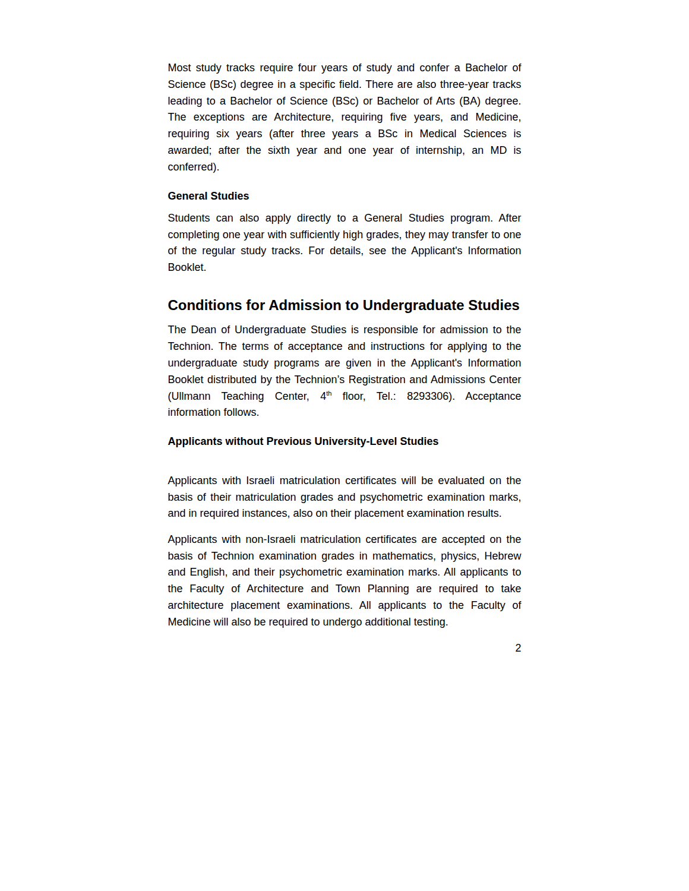Most study tracks require four years of study and confer a Bachelor of Science (BSc) degree in a specific field. There are also three-year tracks leading to a Bachelor of Science (BSc) or Bachelor of Arts (BA) degree. The exceptions are Architecture, requiring five years, and Medicine, requiring six years (after three years a BSc in Medical Sciences is awarded; after the sixth year and one year of internship, an MD is conferred).
General Studies
Students can also apply directly to a General Studies program. After completing one year with sufficiently high grades, they may transfer to one of the regular study tracks. For details, see the Applicant's Information Booklet.
Conditions for Admission to Undergraduate Studies
The Dean of Undergraduate Studies is responsible for admission to the Technion. The terms of acceptance and instructions for applying to the undergraduate study programs are given in the Applicant's Information Booklet distributed by the Technion’s Registration and Admissions Center (Ullmann Teaching Center, 4th floor, Tel.: 8293306). Acceptance information follows.
Applicants without Previous University-Level Studies
Applicants with Israeli matriculation certificates will be evaluated on the basis of their matriculation grades and psychometric examination marks, and in required instances, also on their placement examination results.
Applicants with non-Israeli matriculation certificates are accepted on the basis of Technion examination grades in mathematics, physics, Hebrew and English, and their psychometric examination marks. All applicants to the Faculty of Architecture and Town Planning are required to take architecture placement examinations. All applicants to the Faculty of Medicine will also be required to undergo additional testing.
2